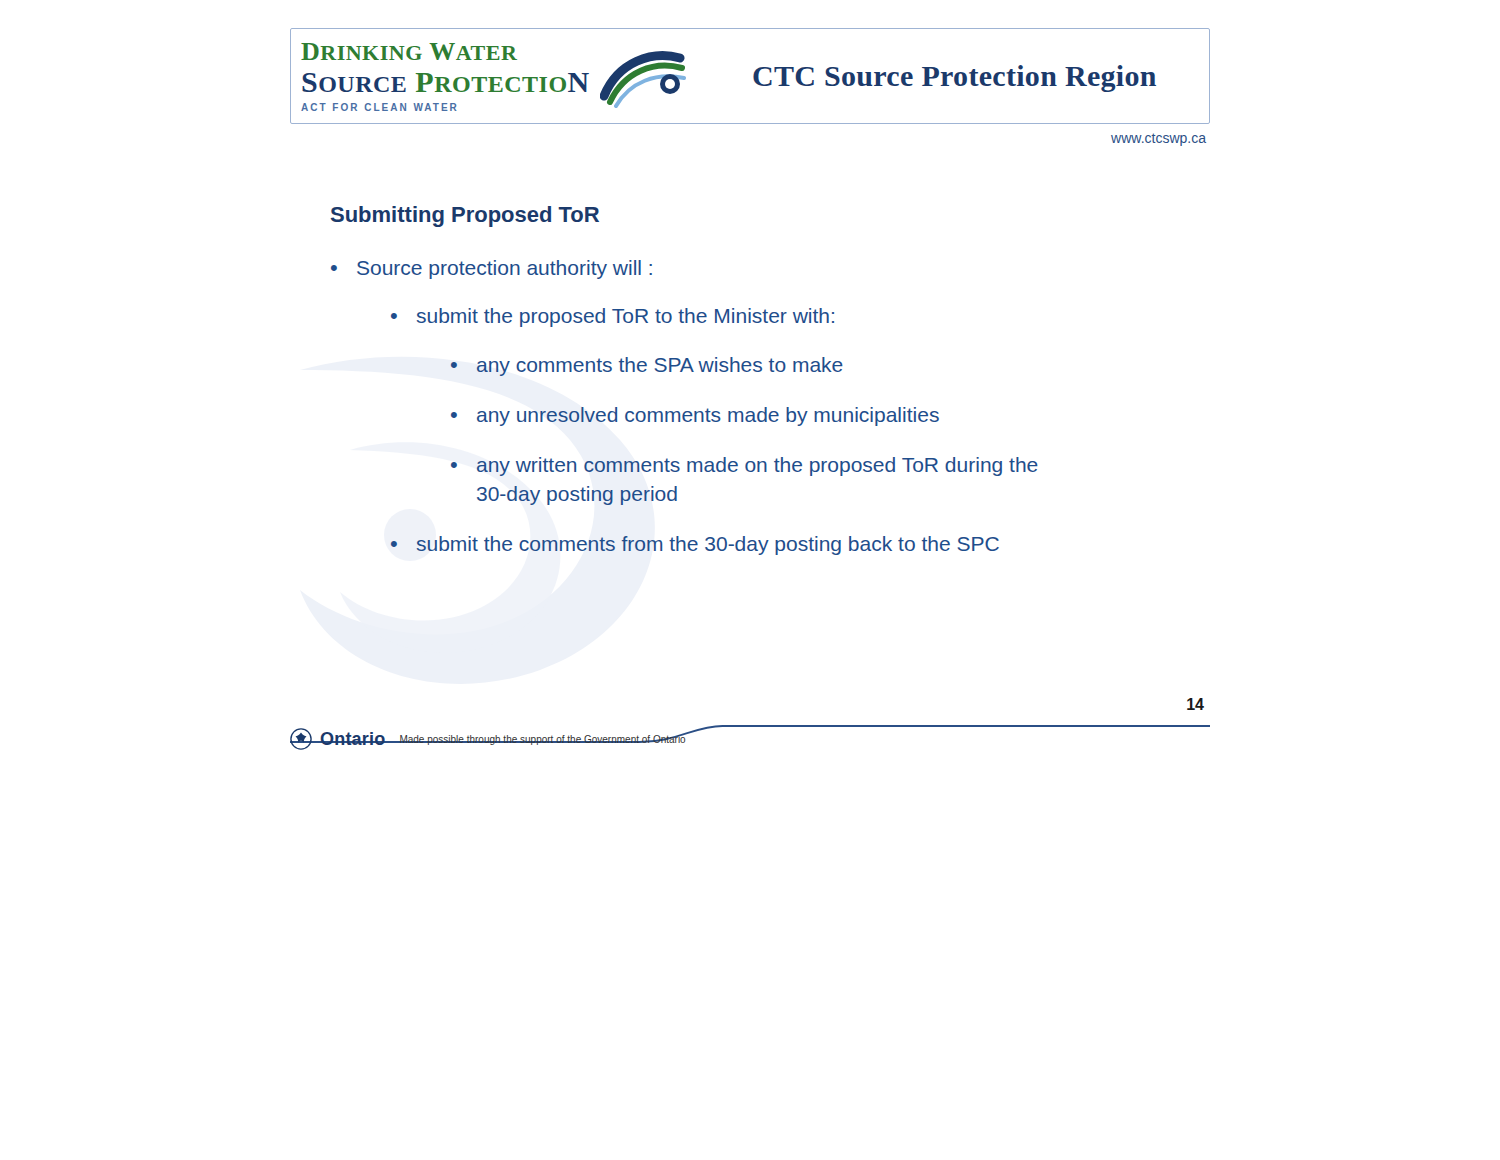DRINKING WATER SOURCE PROTECTIO N ACT FOR CLEAN WATER
CTC Source Protection Region
www.ctcswp.ca
Submitting Proposed ToR
Source protection authority will :
submit the proposed ToR to the Minister with:
any comments the SPA wishes to make
any unresolved comments made by municipalities
any written comments made on the proposed ToR during the 30-day posting period
submit the comments from the 30-day posting back to the SPC
14
Ontario Made possible through the support of the Government of Ontario